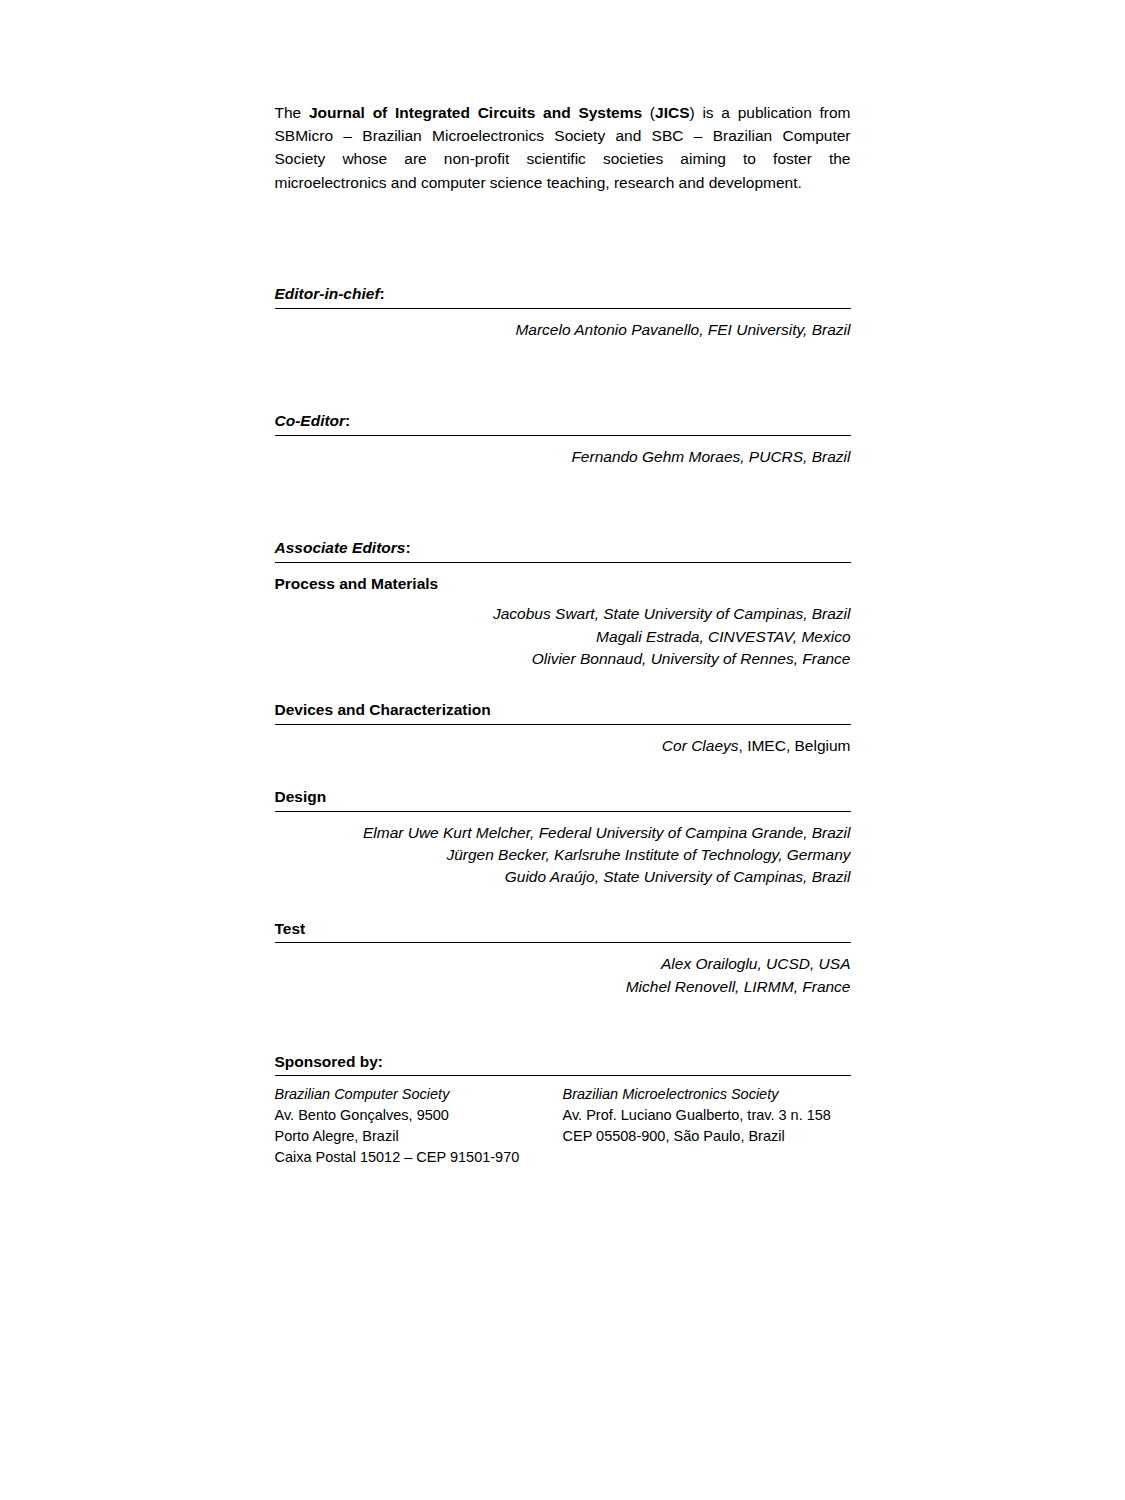The Journal of Integrated Circuits and Systems (JICS) is a publication from SBMicro – Brazilian Microelectronics Society and SBC – Brazilian Computer Society whose are non-profit scientific societies aiming to foster the microelectronics and computer science teaching, research and development.
Editor-in-chief:
Marcelo Antonio Pavanello, FEI University, Brazil
Co-Editor:
Fernando Gehm Moraes, PUCRS, Brazil
Associate Editors:
Process and Materials
Jacobus Swart, State University of Campinas, Brazil
Magali Estrada, CINVESTAV, Mexico
Olivier Bonnaud, University of Rennes, France
Devices and Characterization
Cor Claeys, IMEC, Belgium
Design
Elmar Uwe Kurt Melcher, Federal University of Campina Grande, Brazil
Jürgen Becker, Karlsruhe Institute of Technology, Germany
Guido Araújo, State University of Campinas, Brazil
Test
Alex Orailoglu, UCSD, USA
Michel Renovell, LIRMM, France
Sponsored by:
| Brazilian Computer Society Av. Bento Gonçalves, 9500 Porto Alegre, Brazil Caixa Postal 15012 – CEP 91501-970 | Brazilian Microelectronics Society Av. Prof. Luciano Gualberto, trav. 3 n. 158 CEP 05508-900, São Paulo, Brazil |